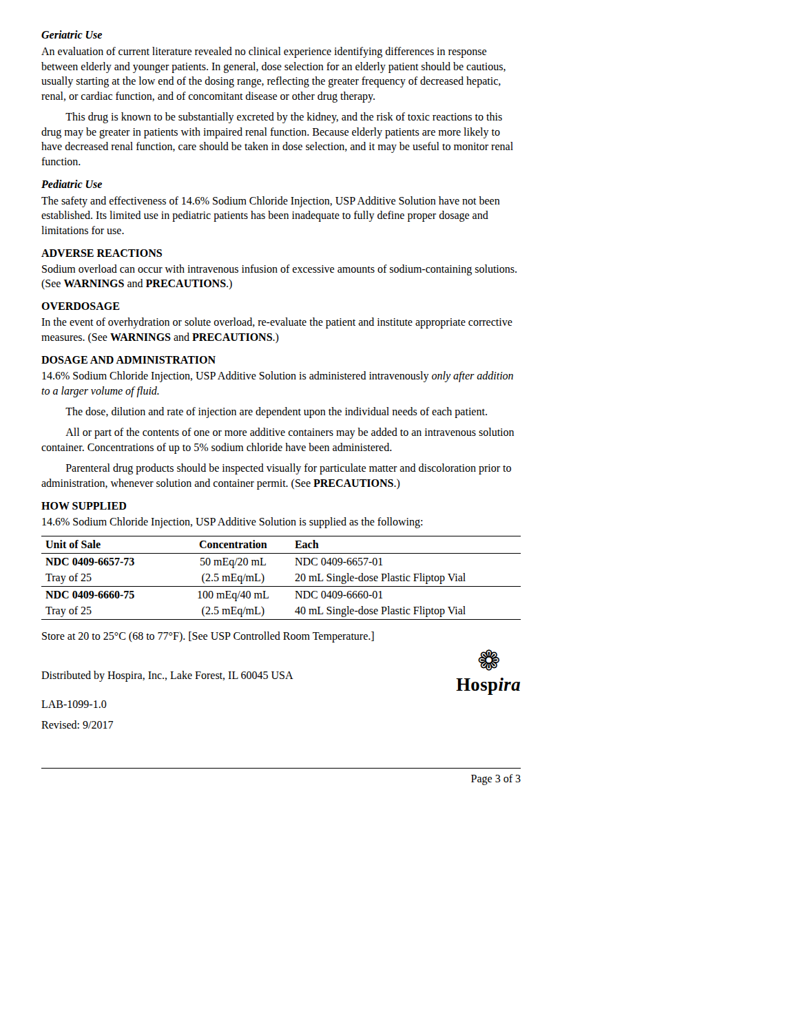Geriatric Use
An evaluation of current literature revealed no clinical experience identifying differences in response between elderly and younger patients. In general, dose selection for an elderly patient should be cautious, usually starting at the low end of the dosing range, reflecting the greater frequency of decreased hepatic, renal, or cardiac function, and of concomitant disease or other drug therapy.
This drug is known to be substantially excreted by the kidney, and the risk of toxic reactions to this drug may be greater in patients with impaired renal function. Because elderly patients are more likely to have decreased renal function, care should be taken in dose selection, and it may be useful to monitor renal function.
Pediatric Use
The safety and effectiveness of 14.6% Sodium Chloride Injection, USP Additive Solution have not been established. Its limited use in pediatric patients has been inadequate to fully define proper dosage and limitations for use.
Adverse Reactions
Sodium overload can occur with intravenous infusion of excessive amounts of sodium-containing solutions. (See WARNINGS and PRECAUTIONS.)
Overdosage
In the event of overhydration or solute overload, re-evaluate the patient and institute appropriate corrective measures. (See WARNINGS and PRECAUTIONS.)
Dosage and Administration
14.6% Sodium Chloride Injection, USP Additive Solution is administered intravenously only after addition to a larger volume of fluid.
The dose, dilution and rate of injection are dependent upon the individual needs of each patient.
All or part of the contents of one or more additive containers may be added to an intravenous solution container. Concentrations of up to 5% sodium chloride have been administered.
Parenteral drug products should be inspected visually for particulate matter and discoloration prior to administration, whenever solution and container permit. (See PRECAUTIONS.)
How Supplied
14.6% Sodium Chloride Injection, USP Additive Solution is supplied as the following:
| Unit of Sale | Concentration | Each |
| --- | --- | --- |
| NDC 0409-6657-73 | 50 mEq/20 mL | NDC 0409-6657-01 |
| Tray of 25 | (2.5 mEq/mL) | 20 mL Single-dose Plastic Fliptop Vial |
| NDC 0409-6660-75 | 100 mEq/40 mL | NDC 0409-6660-01 |
| Tray of 25 | (2.5 mEq/mL) | 40 mL Single-dose Plastic Fliptop Vial |
Store at 20 to 25°C (68 to 77°F). [See USP Controlled Room Temperature.]
❁
Hospira
Distributed by Hospira, Inc., Lake Forest, IL 60045 USA
LAB-1099-1.0
Revised: 9/2017
Page 3 of 3